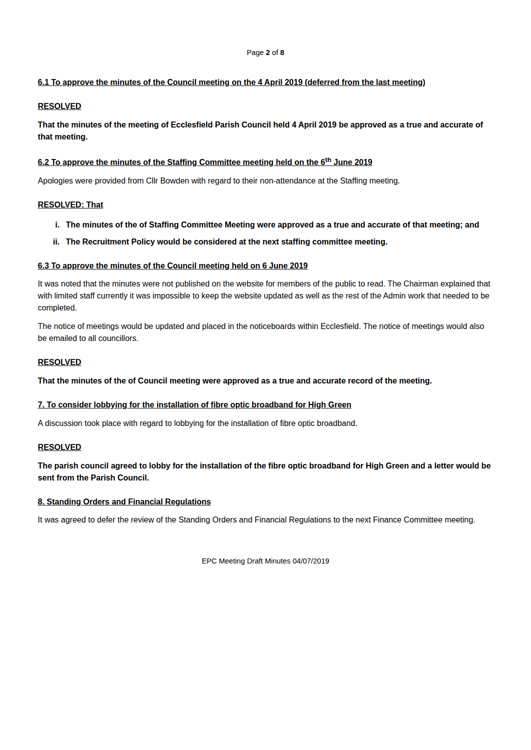Page 2 of 8
6.1 To approve the minutes of the Council meeting on the 4 April 2019 (deferred from the last meeting)
RESOLVED
That the minutes of the meeting of Ecclesfield Parish Council held 4 April 2019 be approved as a true and accurate of that meeting.
6.2 To approve the minutes of the Staffing Committee meeting held on the 6th June 2019
Apologies were provided from Cllr Bowden with regard to their non-attendance at the Staffing meeting.
RESOLVED: That
The minutes of the of Staffing Committee Meeting were approved as a true and accurate of that meeting; and
The Recruitment Policy would be considered at the next staffing committee meeting.
6.3 To approve the minutes of the Council meeting held on 6 June 2019
It was noted that the minutes were not published on the website for members of the public to read. The Chairman explained that with limited staff currently it was impossible to keep the website updated as well as the rest of the Admin work that needed to be completed.
The notice of meetings would be updated and placed in the noticeboards within Ecclesfield. The notice of meetings would also be emailed to all councillors.
RESOLVED
That the minutes of the of Council meeting were approved as a true and accurate record of the meeting.
7. To consider lobbying for the installation of fibre optic broadband for High Green
A discussion took place with regard to lobbying for the installation of fibre optic broadband.
RESOLVED
The parish council agreed to lobby for the installation of the fibre optic broadband for High Green and a letter would be sent from the Parish Council.
8. Standing Orders and Financial Regulations
It was agreed to defer the review of the Standing Orders and Financial Regulations to the next Finance Committee meeting.
EPC Meeting Draft Minutes 04/07/2019